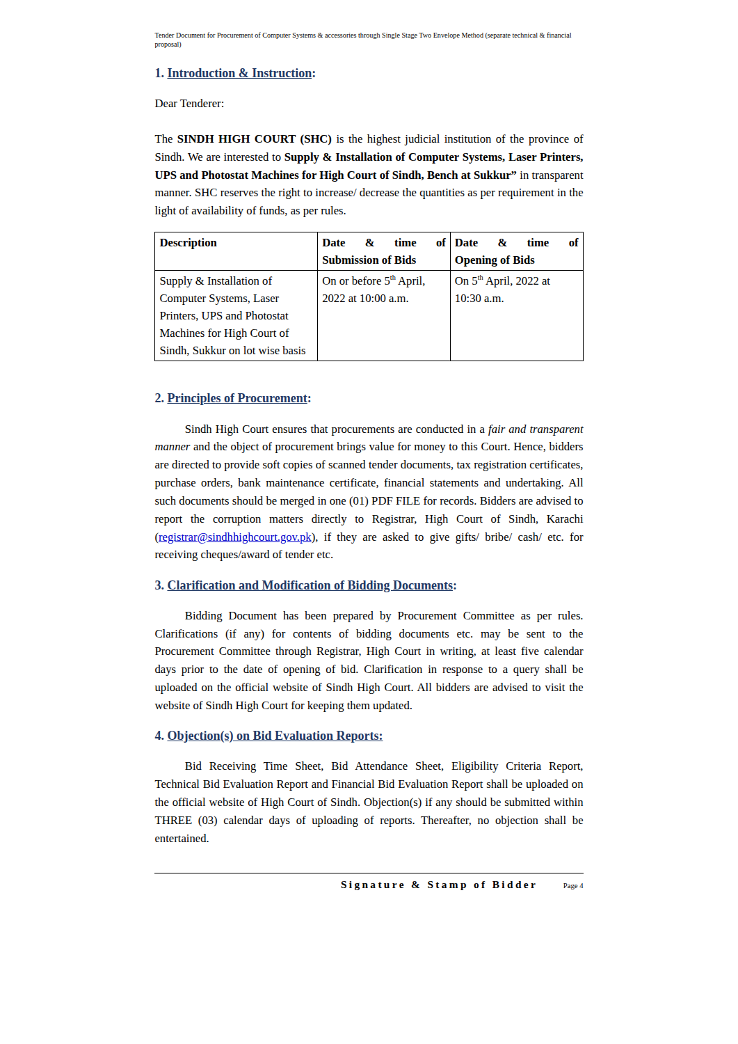Tender Document for Procurement of Computer Systems & accessories through Single Stage Two Envelope Method (separate technical & financial proposal)
1. Introduction & Instruction:
Dear Tenderer:
The SINDH HIGH COURT (SHC) is the highest judicial institution of the province of Sindh. We are interested to Supply & Installation of Computer Systems, Laser Printers, UPS and Photostat Machines for High Court of Sindh, Bench at Sukkur” in transparent manner. SHC reserves the right to increase/ decrease the quantities as per requirement in the light of availability of funds, as per rules.
| Description | Date & time of Submission of Bids | Date & time of Opening of Bids |
| Supply & Installation of Computer Systems, Laser Printers, UPS and Photostat Machines for High Court of Sindh, Sukkur on lot wise basis | On or before 5 th April, 2022 at 10:00 a.m. | On 5 th April, 2022 at 10:30 a.m. |
2. Principles of Procurement:
Sindh High Court ensures that procurements are conducted in a fair and transparent manner and the object of procurement brings value for money to this Court. Hence, bidders are directed to provide soft copies of scanned tender documents, tax registration certificates, purchase orders, bank maintenance certificate, financial statements and undertaking. All such documents should be merged in one (01) PDF FILE for records. Bidders are advised to report the corruption matters directly to Registrar, High Court of Sindh, Karachi (registrar@sindhhighcourt.gov.pk), if they are asked to give gifts/ bribe/ cash/ etc. for receiving cheques/award of tender etc.
3. Clarification and Modification of Bidding Documents:
Bidding Document has been prepared by Procurement Committee as per rules. Clarifications (if any) for contents of bidding documents etc. may be sent to the Procurement Committee through Registrar, High Court in writing, at least five calendar days prior to the date of opening of bid. Clarification in response to a query shall be uploaded on the official website of Sindh High Court. All bidders are advised to visit the website of Sindh High Court for keeping them updated.
4. Objection(s) on Bid Evaluation Reports:
Bid Receiving Time Sheet, Bid Attendance Sheet, Eligibility Criteria Report, Technical Bid Evaluation Report and Financial Bid Evaluation Report shall be uploaded on the official website of High Court of Sindh. Objection(s) if any should be submitted within THREE (03) calendar days of uploading of reports. Thereafter, no objection shall be entertained.
Signature & Stamp of Bidder Page 4